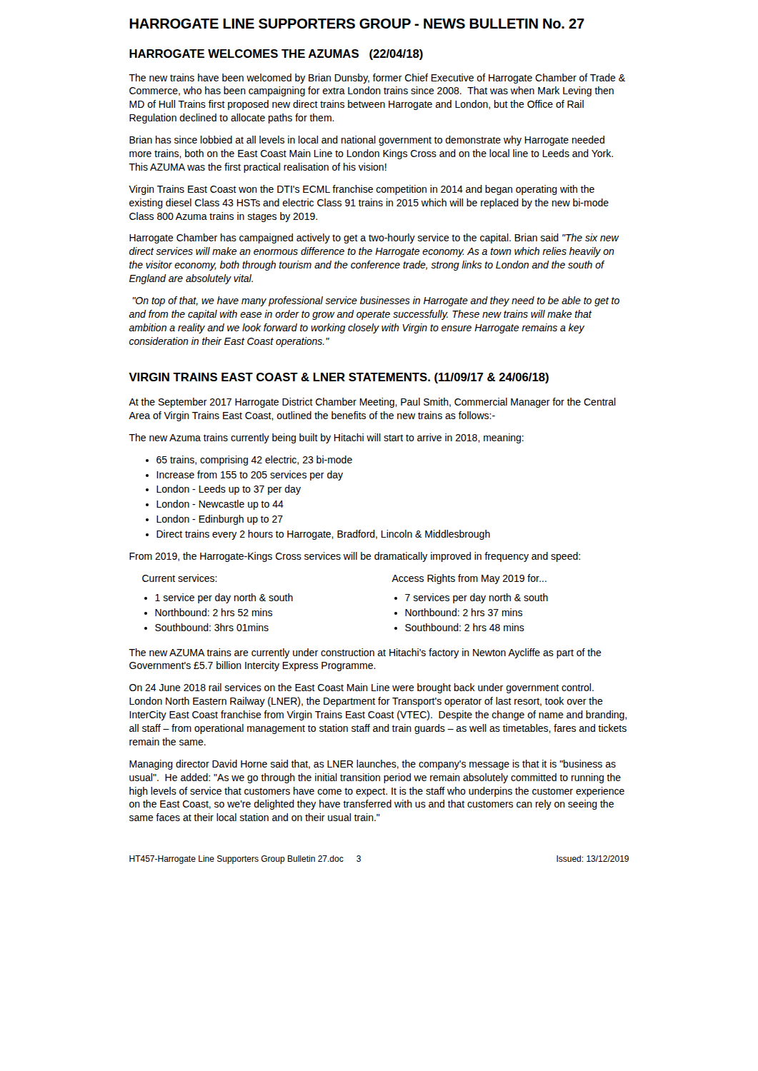HARROGATE LINE SUPPORTERS GROUP - NEWS BULLETIN No. 27
HARROGATE WELCOMES THE AZUMAS (22/04/18)
The new trains have been welcomed by Brian Dunsby, former Chief Executive of Harrogate Chamber of Trade & Commerce, who has been campaigning for extra London trains since 2008. That was when Mark Leving then MD of Hull Trains first proposed new direct trains between Harrogate and London, but the Office of Rail Regulation declined to allocate paths for them.
Brian has since lobbied at all levels in local and national government to demonstrate why Harrogate needed more trains, both on the East Coast Main Line to London Kings Cross and on the local line to Leeds and York. This AZUMA was the first practical realisation of his vision!
Virgin Trains East Coast won the DTI's ECML franchise competition in 2014 and began operating with the existing diesel Class 43 HSTs and electric Class 91 trains in 2015 which will be replaced by the new bi-mode Class 800 Azuma trains in stages by 2019.
Harrogate Chamber has campaigned actively to get a two-hourly service to the capital. Brian said "The six new direct services will make an enormous difference to the Harrogate economy. As a town which relies heavily on the visitor economy, both through tourism and the conference trade, strong links to London and the south of England are absolutely vital.
"On top of that, we have many professional service businesses in Harrogate and they need to be able to get to and from the capital with ease in order to grow and operate successfully. These new trains will make that ambition a reality and we look forward to working closely with Virgin to ensure Harrogate remains a key consideration in their East Coast operations."
VIRGIN TRAINS EAST COAST & LNER STATEMENTS. (11/09/17 & 24/06/18)
At the September 2017 Harrogate District Chamber Meeting, Paul Smith, Commercial Manager for the Central Area of Virgin Trains East Coast, outlined the benefits of the new trains as follows:-
The new Azuma trains currently being built by Hitachi will start to arrive in 2018, meaning:
65 trains, comprising 42 electric, 23 bi-mode
Increase from 155 to 205 services per day
London - Leeds up to 37 per day
London - Newcastle up to 44
London - Edinburgh up to 27
Direct trains every 2 hours to Harrogate, Bradford, Lincoln & Middlesbrough
From 2019, the Harrogate-Kings Cross services will be dramatically improved in frequency and speed:
Current services:
1 service per day north & south
Northbound: 2 hrs 52 mins
Southbound: 3hrs 01mins
Access Rights from May 2019 for...
7 services per day north & south
Northbound: 2 hrs 37 mins
Southbound: 2 hrs 48 mins
The new AZUMA trains are currently under construction at Hitachi's factory in Newton Aycliffe as part of the Government's £5.7 billion Intercity Express Programme.
On 24 June 2018 rail services on the East Coast Main Line were brought back under government control. London North Eastern Railway (LNER), the Department for Transport's operator of last resort, took over the InterCity East Coast franchise from Virgin Trains East Coast (VTEC). Despite the change of name and branding, all staff – from operational management to station staff and train guards – as well as timetables, fares and tickets remain the same.
Managing director David Horne said that, as LNER launches, the company's message is that it is "business as usual". He added: "As we go through the initial transition period we remain absolutely committed to running the high levels of service that customers have come to expect. It is the staff who underpins the customer experience on the East Coast, so we're delighted they have transferred with us and that customers can rely on seeing the same faces at their local station and on their usual train."
HT457-Harrogate Line Supporters Group Bulletin 27.doc
3
Issued: 13/12/2019